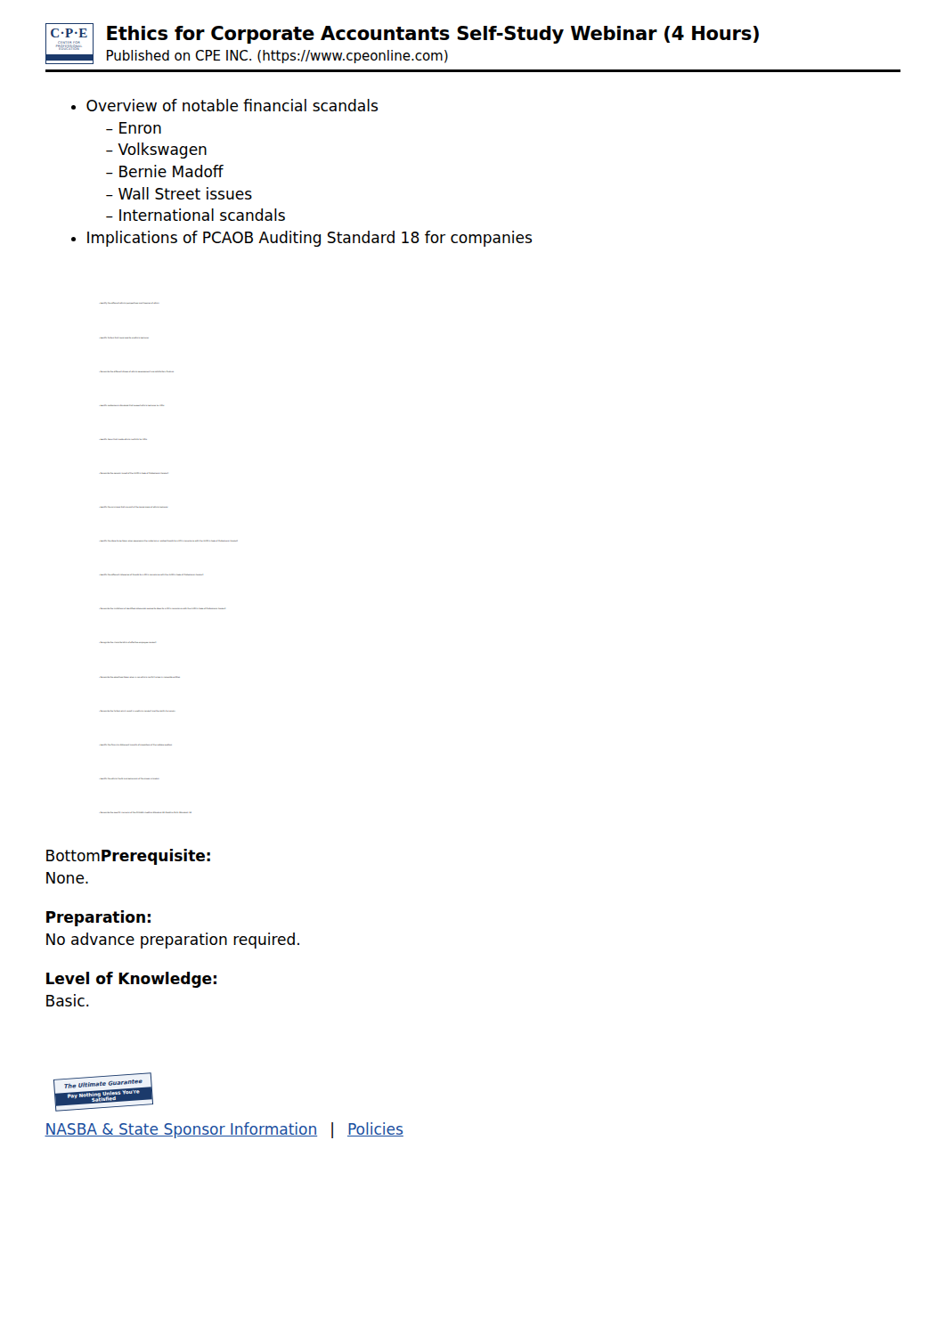C·P·E CENTER FOR
PROFESSIONAL
EDUCATION
Ethics for Corporate Accountants Self-Study Webinar (4 Hours)
Published on CPE INC. (https://www.cpeonline.com)
Overview of notable financial scandals
Enron
Volkswagen
Bernie Madoff
Wall Street issues
International scandals
Implications of PCAOB Auditing Standard 18 for companies
• Identify the different ethical perspectives and theories of ethics
• Identify factors that could lead to unethical behavior
• Recognize the different stages of ethical development and satisfactory findings
• Identify professional standards that support ethical behavior by CPAs
• Identify items that create ethical conflicts for CPAs
• Recognize the general layout of the AICPA's Code of Professional Conduct
• Identify the principles that are part of the broad areas of ethical behavior
• Identify the steps to be taken when developing the materials or related threats to a CPA's compliance with the AICPA's Code of Professional Conduct
• Identify the different categories of threats to a CPA's compliance with the AICPA's Code of Professional Conduct
• Recognize the limitations of identified safeguards applied to steps to a CPA's compliance with the AICPA's Code of Professional Conduct
• Recognize the characteristics of effective employee conduct
• Recognize the objectives taken when a non-ethical conflict arises in corporate entities
• Recognize the factors which result in unethical conduct and the ability to comply
• Identify the financial statement impacts of allegations of the notable auditors
• Identify the ethical faults and behavioral of the known scandals
• Recognize the specific concerns of the PCAOB's Auditing Standard 18 (Relating Party Standard) 18
Bottom Prerequisite:
None.
Preparation:
No advance preparation required.
Level of Knowledge:
Basic.
The Ultimate Guarantee Pay Nothing Unless You're Satisfied
NASBA & State Sponsor Information|Policies